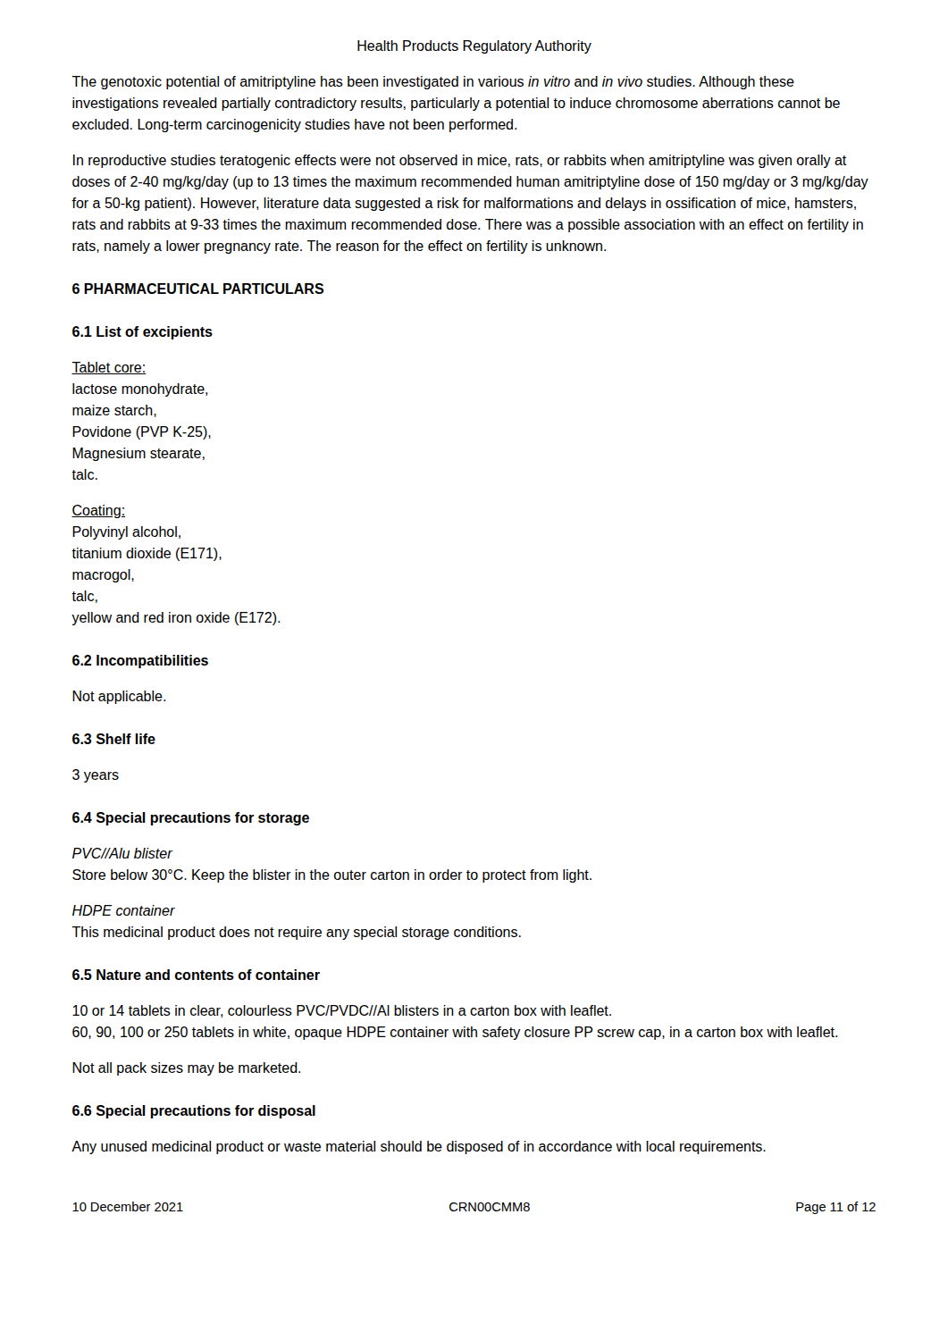Health Products Regulatory Authority
The genotoxic potential of amitriptyline has been investigated in various in vitro and in vivo studies. Although these investigations revealed partially contradictory results, particularly a potential to induce chromosome aberrations cannot be excluded. Long-term carcinogenicity studies have not been performed.
In reproductive studies teratogenic effects were not observed in mice, rats, or rabbits when amitriptyline was given orally at doses of 2-40 mg/kg/day (up to 13 times the maximum recommended human amitriptyline dose of 150 mg/day or 3 mg/kg/day for a 50-kg patient). However, literature data suggested a risk for malformations and delays in ossification of mice, hamsters, rats and rabbits at 9-33 times the maximum recommended dose. There was a possible association with an effect on fertility in rats, namely a lower pregnancy rate. The reason for the effect on fertility is unknown.
6 PHARMACEUTICAL PARTICULARS
6.1 List of excipients
Tablet core:
lactose monohydrate,
maize starch,
Povidone (PVP K-25),
Magnesium stearate,
talc.
Coating:
Polyvinyl alcohol,
titanium dioxide (E171),
macrogol,
talc,
yellow and red iron oxide (E172).
6.2 Incompatibilities
Not applicable.
6.3 Shelf life
3 years
6.4 Special precautions for storage
PVC//Alu blister Store below 30°C. Keep the blister in the outer carton in order to protect from light.
HDPE container This medicinal product does not require any special storage conditions.
6.5 Nature and contents of container
10 or 14 tablets in clear, colourless PVC/PVDC//Al blisters in a carton box with leaflet.
60, 90, 100 or 250 tablets in white, opaque HDPE container with safety closure PP screw cap, in a carton box with leaflet.
Not all pack sizes may be marketed.
6.6 Special precautions for disposal
Any unused medicinal product or waste material should be disposed of in accordance with local requirements.
10 December 2021 CRN00CMM8 Page 11 of 12